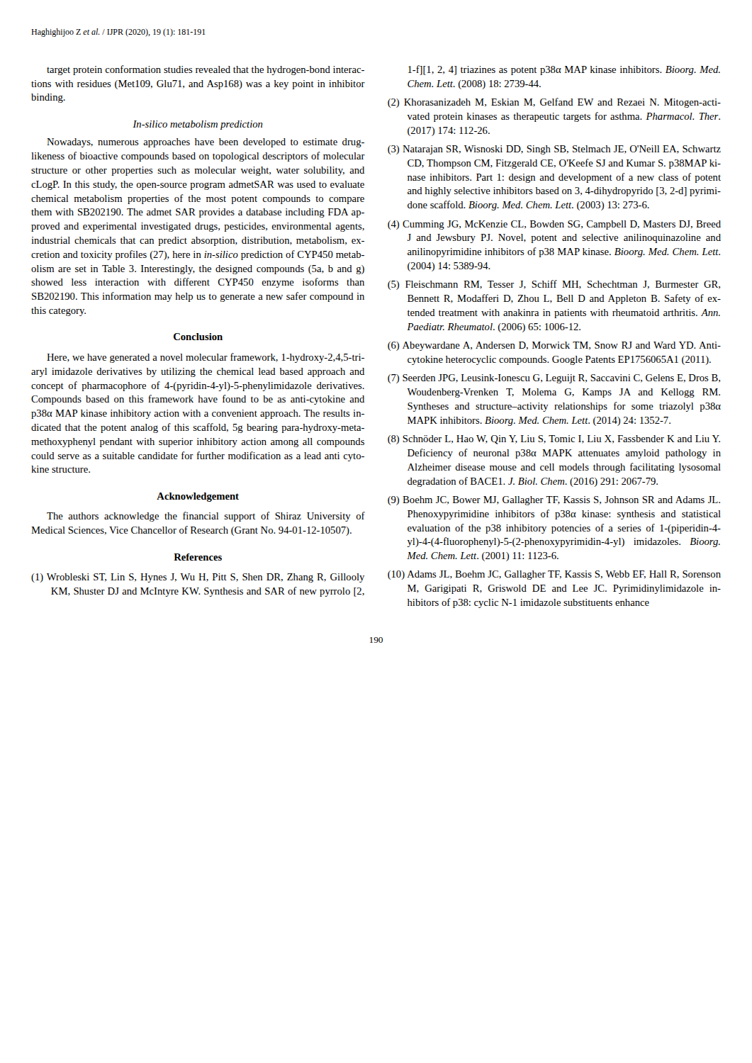Haghighijoo Z et al. / IJPR (2020), 19 (1): 181-191
target protein conformation studies revealed that the hydrogen-bond interactions with residues (Met109, Glu71, and Asp168) was a key point in inhibitor binding.
In-silico metabolism prediction
Nowadays, numerous approaches have been developed to estimate drug-likeness of bioactive compounds based on topological descriptors of molecular structure or other properties such as molecular weight, water solubility, and cLogP. In this study, the open-source program admetSAR was used to evaluate chemical metabolism properties of the most potent compounds to compare them with SB202190. The admet SAR provides a database including FDA approved and experimental investigated drugs, pesticides, environmental agents, industrial chemicals that can predict absorption, distribution, metabolism, excretion and toxicity profiles (27), here in in-silico prediction of CYP450 metabolism are set in Table 3. Interestingly, the designed compounds (5a, b and g) showed less interaction with different CYP450 enzyme isoforms than SB202190. This information may help us to generate a new safer compound in this category.
Conclusion
Here, we have generated a novel molecular framework, 1-hydroxy-2,4,5-triaryl imidazole derivatives by utilizing the chemical lead based approach and concept of pharmacophore of 4-(pyridin-4-yl)-5-phenylimidazole derivatives. Compounds based on this framework have found to be as anti-cytokine and p38α MAP kinase inhibitory action with a convenient approach. The results indicated that the potent analog of this scaffold, 5g bearing para-hydroxy-meta- methoxyphenyl pendant with superior inhibitory action among all compounds could serve as a suitable candidate for further modification as a lead anti cytokine structure.
Acknowledgement
The authors acknowledge the financial support of Shiraz University of Medical Sciences, Vice Chancellor of Research (Grant No. 94-01-12-10507).
References
(1) Wrobleski ST, Lin S, Hynes J, Wu H, Pitt S, Shen DR, Zhang R, Gillooly KM, Shuster DJ and McIntyre KW. Synthesis and SAR of new pyrrolo [2, 1-f][1, 2, 4] triazines as potent p38α MAP kinase inhibitors. Bioorg. Med. Chem. Lett. (2008) 18: 2739-44.
(2) Khorasanizadeh M, Eskian M, Gelfand EW and Rezaei N. Mitogen-activated protein kinases as therapeutic targets for asthma. Pharmacol. Ther. (2017) 174: 112-26.
(3) Natarajan SR, Wisnoski DD, Singh SB, Stelmach JE, O'Neill EA, Schwartz CD, Thompson CM, Fitzgerald CE, O'Keefe SJ and Kumar S. p38MAP kinase inhibitors. Part 1: design and development of a new class of potent and highly selective inhibitors based on 3, 4-dihydropyrido [3, 2-d] pyrimidone scaffold. Bioorg. Med. Chem. Lett. (2003) 13: 273-6.
(4) Cumming JG, McKenzie CL, Bowden SG, Campbell D, Masters DJ, Breed J and Jewsbury PJ. Novel, potent and selective anilinoquinazoline and anilinopyrimidine inhibitors of p38 MAP kinase. Bioorg. Med. Chem. Lett. (2004) 14: 5389-94.
(5) Fleischmann RM, Tesser J, Schiff MH, Schechtman J, Burmester GR, Bennett R, Modafferi D, Zhou L, Bell D and Appleton B. Safety of extended treatment with anakinra in patients with rheumatoid arthritis. Ann. Paediatr. Rheumatol. (2006) 65: 1006-12.
(6) Abeywardane A, Andersen D, Morwick TM, Snow RJ and Ward YD. Anti-cytokine heterocyclic compounds. Google Patents EP1756065A1 (2011).
(7) Seerden JPG, Leusink-Ionescu G, Leguijt R, Saccavini C, Gelens E, Dros B, Woudenberg-Vrenken T, Molema G, Kamps JA and Kellogg RM. Syntheses and structure–activity relationships for some triazolyl p38α MAPK inhibitors. Bioorg. Med. Chem. Lett. (2014) 24: 1352-7.
(8) Schnöder L, Hao W, Qin Y, Liu S, Tomic I, Liu X, Fassbender K and Liu Y. Deficiency of neuronal p38α MAPK attenuates amyloid pathology in Alzheimer disease mouse and cell models through facilitating lysosomal degradation of BACE1. J. Biol. Chem. (2016) 291: 2067-79.
(9) Boehm JC, Bower MJ, Gallagher TF, Kassis S, Johnson SR and Adams JL. Phenoxypyrimidine inhibitors of p38α kinase: synthesis and statistical evaluation of the p38 inhibitory potencies of a series of 1-(piperidin-4-yl)-4-(4-fluorophenyl)-5-(2-phenoxypyrimidin-4-yl) imidazoles. Bioorg. Med. Chem. Lett. (2001) 11: 1123-6.
(10) Adams JL, Boehm JC, Gallagher TF, Kassis S, Webb EF, Hall R, Sorenson M, Garigipati R, Griswold DE and Lee JC. Pyrimidinylimidazole inhibitors of p38: cyclic N-1 imidazole substituents enhance
190